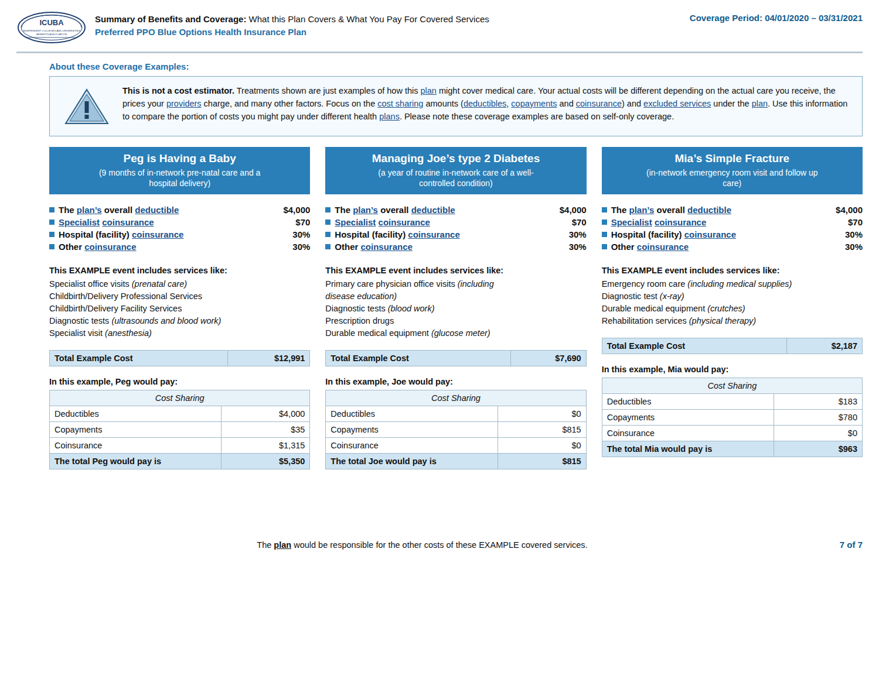ICUBA INDEPENDENT COLLEGES AND UNIVERSITIES BENEFITS ASSOCIATION
Summary of Benefits and Coverage: What this Plan Covers & What You Pay For Covered Services
Preferred PPO Blue Options Health Insurance Plan
Coverage Period: 04/01/2020 – 03/31/2021
About these Coverage Examples:
This is not a cost estimator. Treatments shown are just examples of how this plan might cover medical care. Your actual costs will be different depending on the actual care you receive, the prices your providers charge, and many other factors. Focus on the cost sharing amounts (deductibles, copayments and coinsurance) and excluded services under the plan. Use this information to compare the portion of costs you might pay under different health plans. Please note these coverage examples are based on self-only coverage.
Peg is Having a Baby (9 months of in-network pre-natal care and a
hospital delivery)
The plan’s overall deductible$4,000
Specialist coinsurance$70
Hospital (facility) coinsurance 30%
Other coinsurance 30%
This EXAMPLE event includes services like: Specialist office visits (prenatal care)
Childbirth/Delivery Professional Services
Childbirth/Delivery Facility Services
Diagnostic tests (ultrasounds and blood work)
Specialist visit (anesthesia)
| Total Example Cost | $12,991 |
In this example, Peg would pay:
| Cost Sharing |
| --- |
| Deductibles | $4,000 |
| Copayments | $35 |
| Coinsurance | $1,315 |
| The total Peg would pay is | $5,350 |
Managing Joe’s type 2 Diabetes (a year of routine in-network care of a well-
controlled condition)
The plan’s overall deductible$4,000
Specialist coinsurance$70
Hospital (facility) coinsurance 30%
Other coinsurance 30%
This EXAMPLE event includes services like: Primary care physician office visits (including
disease education)
Diagnostic tests (blood work)
Prescription drugs
Durable medical equipment (glucose meter)
| Total Example Cost | $7,690 |
In this example, Joe would pay:
| Cost Sharing |
| --- |
| Deductibles | $0 |
| Copayments | $815 |
| Coinsurance | $0 |
| The total Joe would pay is | $815 |
Mia’s Simple Fracture (in-network emergency room visit and follow up
care)
The plan’s overall deductible$4,000
Specialist coinsurance$70
Hospital (facility) coinsurance 30%
Other coinsurance 30%
This EXAMPLE event includes services like: Emergency room care (including medical supplies)
Diagnostic test (x-ray)
Durable medical equipment (crutches)
Rehabilitation services (physical therapy)
| Total Example Cost | $2,187 |
In this example, Mia would pay:
| Cost Sharing |
| --- |
| Deductibles | $183 |
| Copayments | $780 |
| Coinsurance | $0 |
| The total Mia would pay is | $963 |
The plan would be responsible for the other costs of these EXAMPLE covered services.
7 of 7